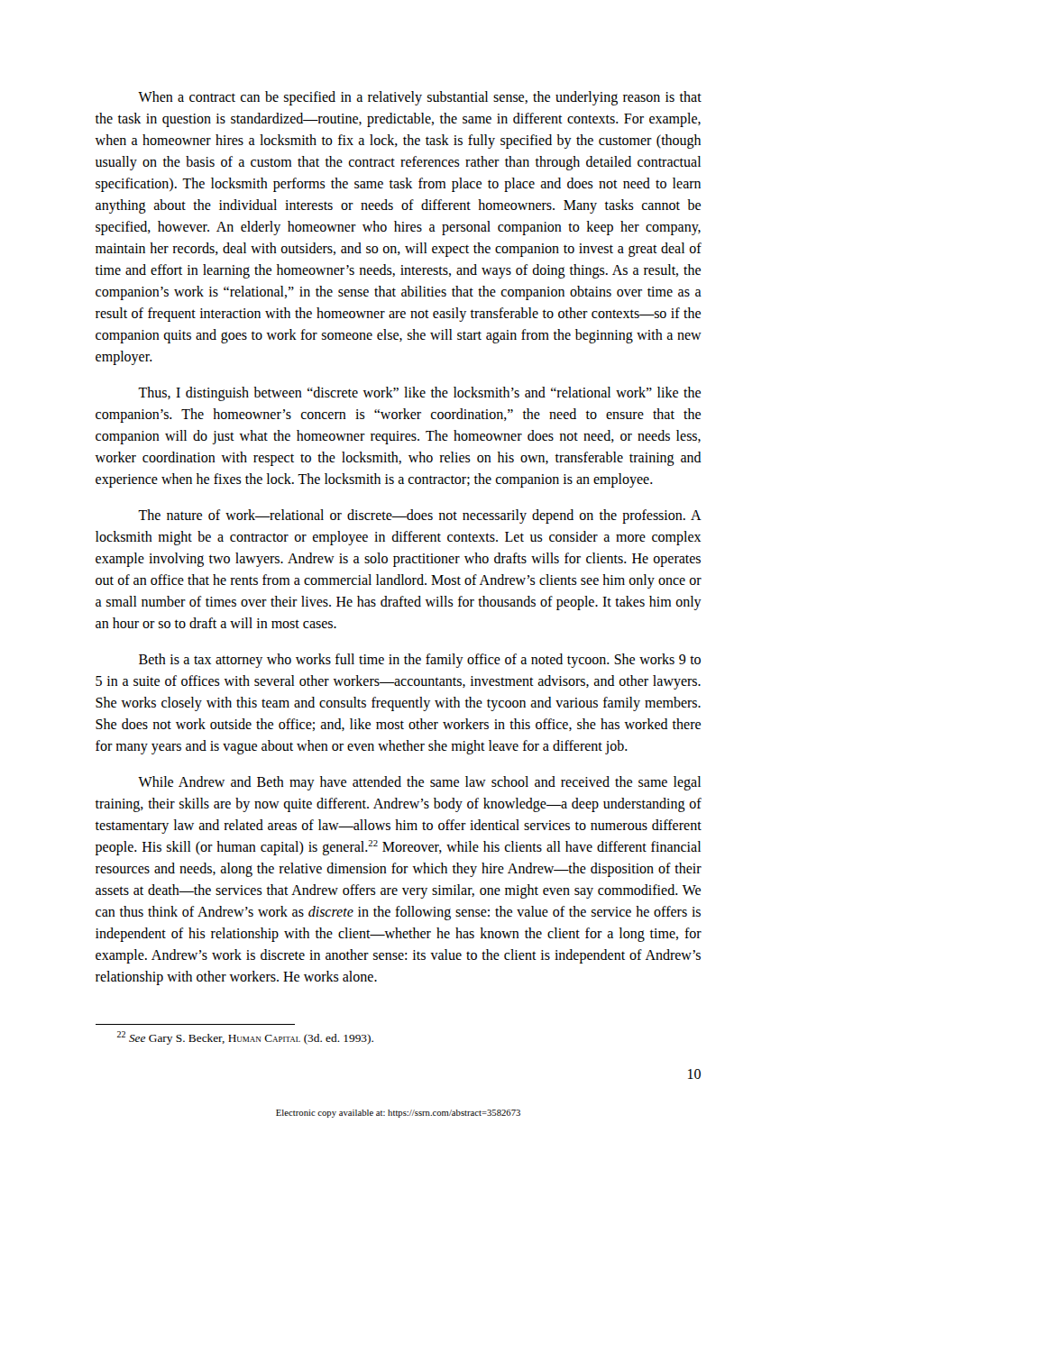When a contract can be specified in a relatively substantial sense, the underlying reason is that the task in question is standardized—routine, predictable, the same in different contexts. For example, when a homeowner hires a locksmith to fix a lock, the task is fully specified by the customer (though usually on the basis of a custom that the contract references rather than through detailed contractual specification). The locksmith performs the same task from place to place and does not need to learn anything about the individual interests or needs of different homeowners. Many tasks cannot be specified, however. An elderly homeowner who hires a personal companion to keep her company, maintain her records, deal with outsiders, and so on, will expect the companion to invest a great deal of time and effort in learning the homeowner’s needs, interests, and ways of doing things. As a result, the companion’s work is “relational,” in the sense that abilities that the companion obtains over time as a result of frequent interaction with the homeowner are not easily transferable to other contexts—so if the companion quits and goes to work for someone else, she will start again from the beginning with a new employer.
Thus, I distinguish between “discrete work” like the locksmith’s and “relational work” like the companion’s. The homeowner’s concern is “worker coordination,” the need to ensure that the companion will do just what the homeowner requires. The homeowner does not need, or needs less, worker coordination with respect to the locksmith, who relies on his own, transferable training and experience when he fixes the lock. The locksmith is a contractor; the companion is an employee.
The nature of work—relational or discrete—does not necessarily depend on the profession. A locksmith might be a contractor or employee in different contexts. Let us consider a more complex example involving two lawyers. Andrew is a solo practitioner who drafts wills for clients. He operates out of an office that he rents from a commercial landlord. Most of Andrew’s clients see him only once or a small number of times over their lives. He has drafted wills for thousands of people. It takes him only an hour or so to draft a will in most cases.
Beth is a tax attorney who works full time in the family office of a noted tycoon. She works 9 to 5 in a suite of offices with several other workers—accountants, investment advisors, and other lawyers. She works closely with this team and consults frequently with the tycoon and various family members. She does not work outside the office; and, like most other workers in this office, she has worked there for many years and is vague about when or even whether she might leave for a different job.
While Andrew and Beth may have attended the same law school and received the same legal training, their skills are by now quite different. Andrew’s body of knowledge—a deep understanding of testamentary law and related areas of law—allows him to offer identical services to numerous different people. His skill (or human capital) is general.22 Moreover, while his clients all have different financial resources and needs, along the relative dimension for which they hire Andrew—the disposition of their assets at death—the services that Andrew offers are very similar, one might even say commodified. We can thus think of Andrew’s work as discrete in the following sense: the value of the service he offers is independent of his relationship with the client—whether he has known the client for a long time, for example. Andrew’s work is discrete in another sense: its value to the client is independent of Andrew’s relationship with other workers. He works alone.
22 See Gary S. Becker, Human Capital (3d. ed. 1993).
10
Electronic copy available at: https://ssrn.com/abstract=3582673